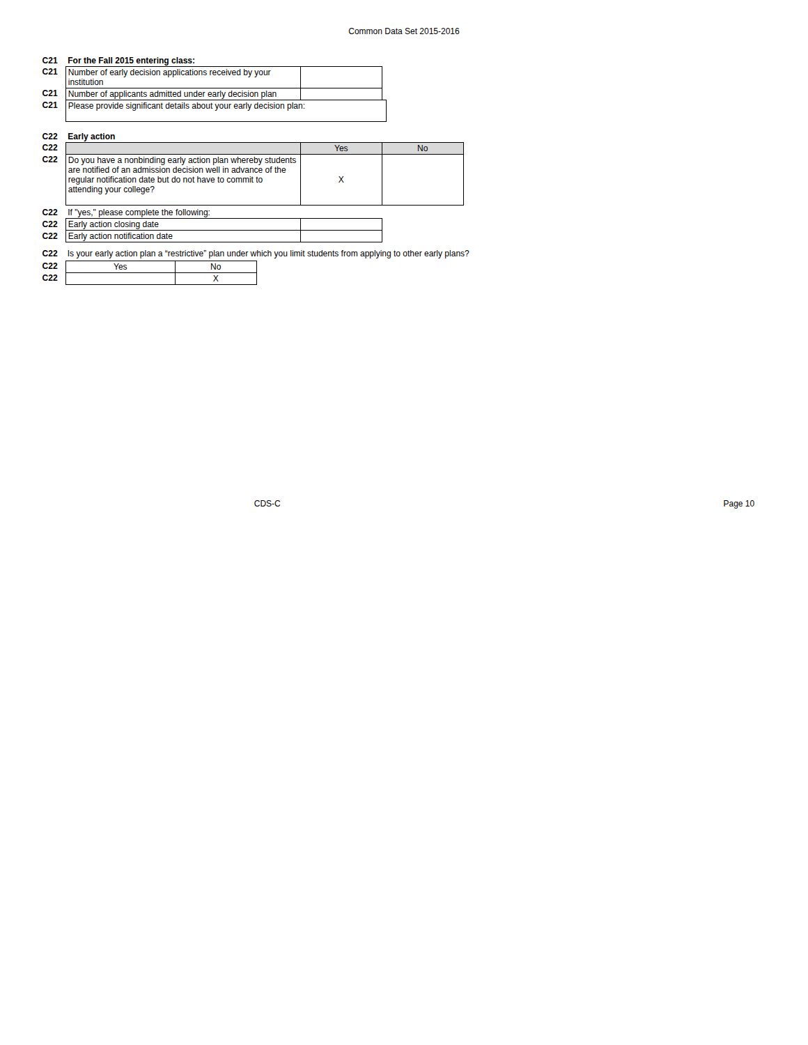Common Data Set 2015-2016
| C21 | For the Fall 2015 entering class: | | |
| C21 | Number of early decision applications received by your institution | | |
| C21 | Number of applicants admitted under early decision plan | | |
| C21 | Please provide significant details about your early decision plan: |
| C22 | Early action | | |
| C22 | | Yes | No |
| C22 | Do you have a nonbinding early action plan whereby students are notified of an admission decision well in advance of the regular notification date but do not have to commit to attending your college? | X | |
| C22 | If "yes," please complete the following: | |
| C22 | Early action closing date | |
| C22 | Early action notification date | |
| C22 | Is your early action plan a “restrictive” plan under which you limit students from applying to other early plans? |
| C22 | Yes | No |
| C22 | | X |
CDS-C
Page 10